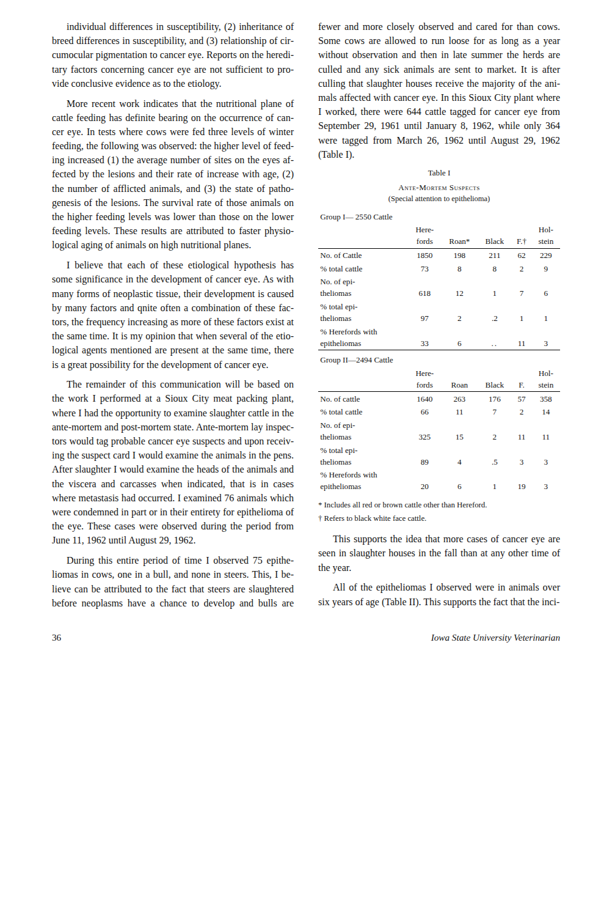individual differences in susceptibility, (2) inheritance of breed differences in susceptibility, and (3) relationship of circumocular pigmentation to cancer eye. Reports on the hereditary factors concerning cancer eye are not sufficient to provide conclusive evidence as to the etiology.
More recent work indicates that the nutritional plane of cattle feeding has definite bearing on the occurrence of cancer eye. In tests where cows were fed three levels of winter feeding, the following was observed: the higher level of feeding increased (1) the average number of sites on the eyes affected by the lesions and their rate of increase with age, (2) the number of afflicted animals, and (3) the state of pathogenesis of the lesions. The survival rate of those animals on the higher feeding levels was lower than those on the lower feeding levels. These results are attributed to faster physiological aging of animals on high nutritional planes.
I believe that each of these etiological hypothesis has some significance in the development of cancer eye. As with many forms of neoplastic tissue, their development is caused by many factors and qnite often a combination of these factors, the frequency increasing as more of these factors exist at the same time. It is my opinion that when several of the etiological agents mentioned are present at the same time, there is a great possibility for the development of cancer eye.
The remainder of this communication will be based on the work I performed at a Sioux City meat packing plant, where I had the opportunity to examine slaughter cattle in the ante-mortem and post-mortem state. Ante-mortem lay inspectors would tag probable cancer eye suspects and upon receiving the suspect card I would examine the animals in the pens. After slaughter I would examine the heads of the animals and the viscera and carcasses when indicated, that is in cases where metastasis had occurred. I examined 76 animals which were condemned in part or in their entirety for epithelioma of the eye. These cases were observed during the period from June 11, 1962 until August 29, 1962.
During this entire period of time I observed 75 epitheliomas in cows, one in a bull, and none in steers. This, I believe can be attributed to the fact that steers are slaughtered before neoplasms have a chance to develop and bulls are fewer and more closely observed and cared for than cows. Some cows are allowed to run loose for as long as a year without observation and then in late summer the herds are culled and any sick animals are sent to market. It is after culling that slaughter houses receive the majority of the animals affected with cancer eye. In this Sioux City plant where I worked, there were 644 cattle tagged for cancer eye from September 29, 1961 until January 8, 1962, while only 364 were tagged from March 26, 1962 until August 29, 1962 (Table I).
Table I Ante-Mortem Suspects (Special attention to epithelioma)
| Group I— 2550 Cattle |
| | Here- fords | Roan* | Black | F.† | Hol- stein |
| No. of Cattle | 1850 | 198 | 211 | 62 | 229 |
| % total cattle | 73 | 8 | 8 | 2 | 9 |
| No. of epi- theliomas | 618 | 12 | 1 | 7 | 6 |
| % total epi- theliomas | 97 | 2 | .2 | 1 | 1 |
| % Herefords with epitheliomas | 33 | 6 | .. | 11 | 3 |
| Group II—2494 Cattle |
| | Here- fords | Roan | Black | F. | Hol- stein |
| No. of cattle | 1640 | 263 | 176 | 57 | 358 |
| % total cattle | 66 | 11 | 7 | 2 | 14 |
| No. of epi- theliomas | 325 | 15 | 2 | 11 | 11 |
| % total epi- theliomas | 89 | 4 | .5 | 3 | 3 |
| % Herefords with epitheliomas | 20 | 6 | 1 | 19 | 3 |
* Includes all red or brown cattle other than Hereford.
† Refers to black white face cattle.
This supports the idea that more cases of cancer eye are seen in slaughter houses in the fall than at any other time of the year.
All of the epitheliomas I observed were in animals over six years of age (Table II). This supports the fact that the inci-
36 Iowa State University Veterinarian